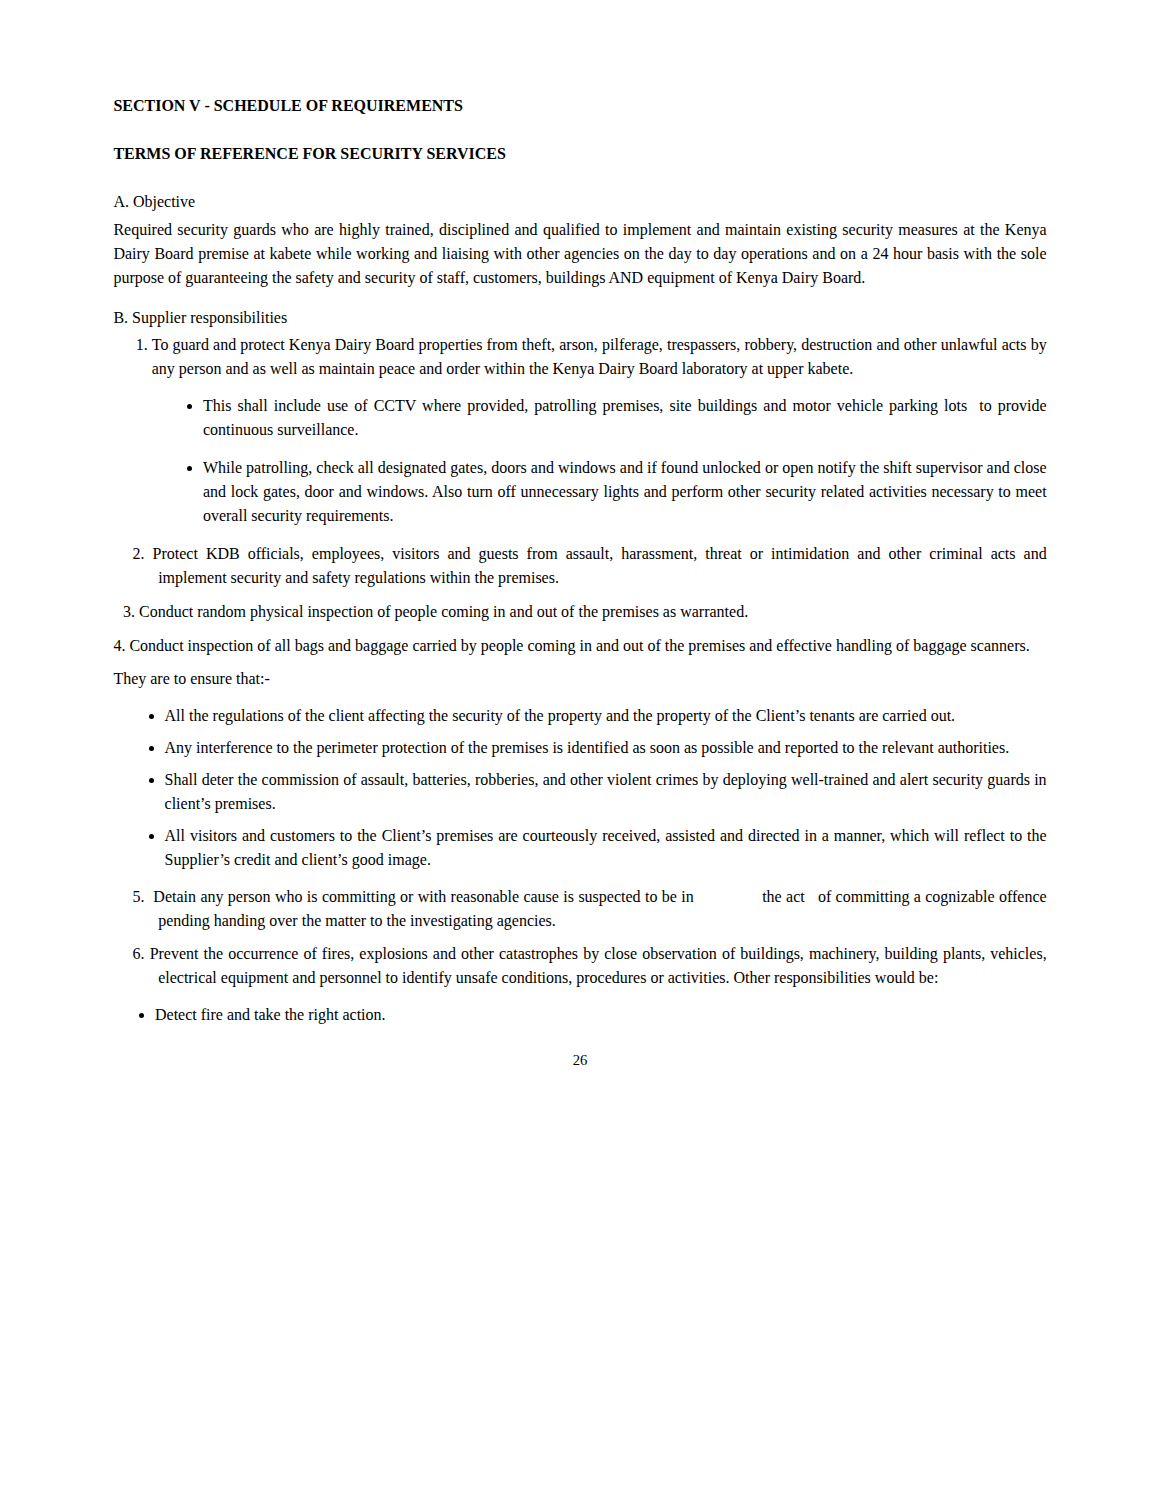SECTION V - SCHEDULE OF REQUIREMENTS
TERMS OF REFERENCE FOR SECURITY SERVICES
A. Objective
Required security guards who are highly trained, disciplined and qualified to implement and maintain existing security measures at the Kenya Dairy Board premise at kabete while working and liaising with other agencies on the day to day operations and on a 24 hour basis with the sole purpose of guaranteeing the safety and security of staff, customers, buildings AND equipment of Kenya Dairy Board.
B. Supplier responsibilities
To guard and protect Kenya Dairy Board properties from theft, arson, pilferage, trespassers, robbery, destruction and other unlawful acts by any person and as well as maintain peace and order within the Kenya Dairy Board laboratory at upper kabete.
This shall include use of CCTV where provided, patrolling premises, site buildings and motor vehicle parking lots to provide continuous surveillance.
While patrolling, check all designated gates, doors and windows and if found unlocked or open notify the shift supervisor and close and lock gates, door and windows. Also turn off unnecessary lights and perform other security related activities necessary to meet overall security requirements.
2. Protect KDB officials, employees, visitors and guests from assault, harassment, threat or intimidation and other criminal acts and implement security and safety regulations within the premises.
3. Conduct random physical inspection of people coming in and out of the premises as warranted.
4. Conduct inspection of all bags and baggage carried by people coming in and out of the premises and effective handling of baggage scanners.
They are to ensure that:-
All the regulations of the client affecting the security of the property and the property of the Client’s tenants are carried out.
Any interference to the perimeter protection of the premises is identified as soon as possible and reported to the relevant authorities.
Shall deter the commission of assault, batteries, robberies, and other violent crimes by deploying well-trained and alert security guards in client’s premises.
All visitors and customers to the Client’s premises are courteously received, assisted and directed in a manner, which will reflect to the Supplier’s credit and client’s good image.
5. Detain any person who is committing or with reasonable cause is suspected to be in the act of committing a cognizable offence pending handing over the matter to the investigating agencies.
6. Prevent the occurrence of fires, explosions and other catastrophes by close observation of buildings, machinery, building plants, vehicles, electrical equipment and personnel to identify unsafe conditions, procedures or activities. Other responsibilities would be:
Detect fire and take the right action.
26